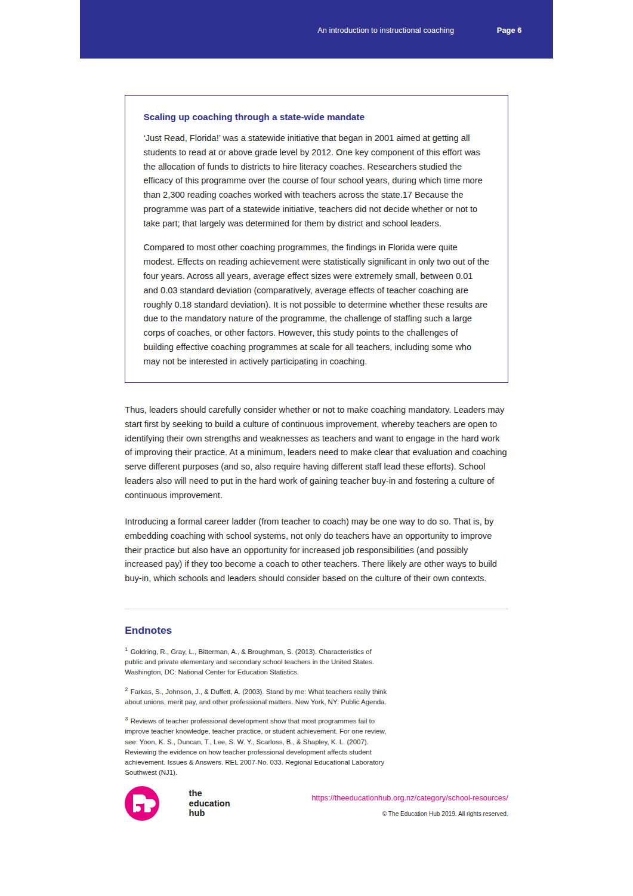An introduction to instructional coaching Page 6
Scaling up coaching through a state-wide mandate
‘Just Read, Florida!’ was a statewide initiative that began in 2001 aimed at getting all students to read at or above grade level by 2012. One key component of this effort was the allocation of funds to districts to hire literacy coaches. Researchers studied the efficacy of this programme over the course of four school years, during which time more than 2,300 reading coaches worked with teachers across the state.17 Because the programme was part of a statewide initiative, teachers did not decide whether or not to take part; that largely was determined for them by district and school leaders.
Compared to most other coaching programmes, the findings in Florida were quite modest. Effects on reading achievement were statistically significant in only two out of the four years. Across all years, average effect sizes were extremely small, between 0.01 and 0.03 standard deviation (comparatively, average effects of teacher coaching are roughly 0.18 standard deviation). It is not possible to determine whether these results are due to the mandatory nature of the programme, the challenge of staffing such a large corps of coaches, or other factors. However, this study points to the challenges of building effective coaching programmes at scale for all teachers, including some who may not be interested in actively participating in coaching.
Thus, leaders should carefully consider whether or not to make coaching mandatory. Leaders may start first by seeking to build a culture of continuous improvement, whereby teachers are open to identifying their own strengths and weaknesses as teachers and want to engage in the hard work of improving their practice. At a minimum, leaders need to make clear that evaluation and coaching serve different purposes (and so, also require having different staff lead these efforts). School leaders also will need to put in the hard work of gaining teacher buy-in and fostering a culture of continuous improvement.
Introducing a formal career ladder (from teacher to coach) may be one way to do so. That is, by embedding coaching with school systems, not only do teachers have an opportunity to improve their practice but also have an opportunity for increased job responsibilities (and possibly increased pay) if they too become a coach to other teachers. There likely are other ways to build buy-in, which schools and leaders should consider based on the culture of their own contexts.
Endnotes
1 Goldring, R., Gray, L., Bitterman, A., & Broughman, S. (2013). Characteristics of public and private elementary and secondary school teachers in the United States. Washington, DC: National Center for Education Statistics.
2 Farkas, S., Johnson, J., & Duffett, A. (2003). Stand by me: What teachers really think about unions, merit pay, and other professional matters. New York, NY: Public Agenda.
3 Reviews of teacher professional development show that most programmes fail to improve teacher knowledge, teacher practice, or student achievement. For one review, see: Yoon, K. S., Duncan, T., Lee, S. W. Y., Scarloss, B., & Shapley, K. L. (2007). Reviewing the evidence on how teacher professional development affects student achievement. Issues & Answers. REL 2007-No. 033. Regional Educational Laboratory Southwest (NJ1).
the
education
hub
https://theeducationhub.org.nz/category/school-resources/
© The Education Hub 2019. All rights reserved.